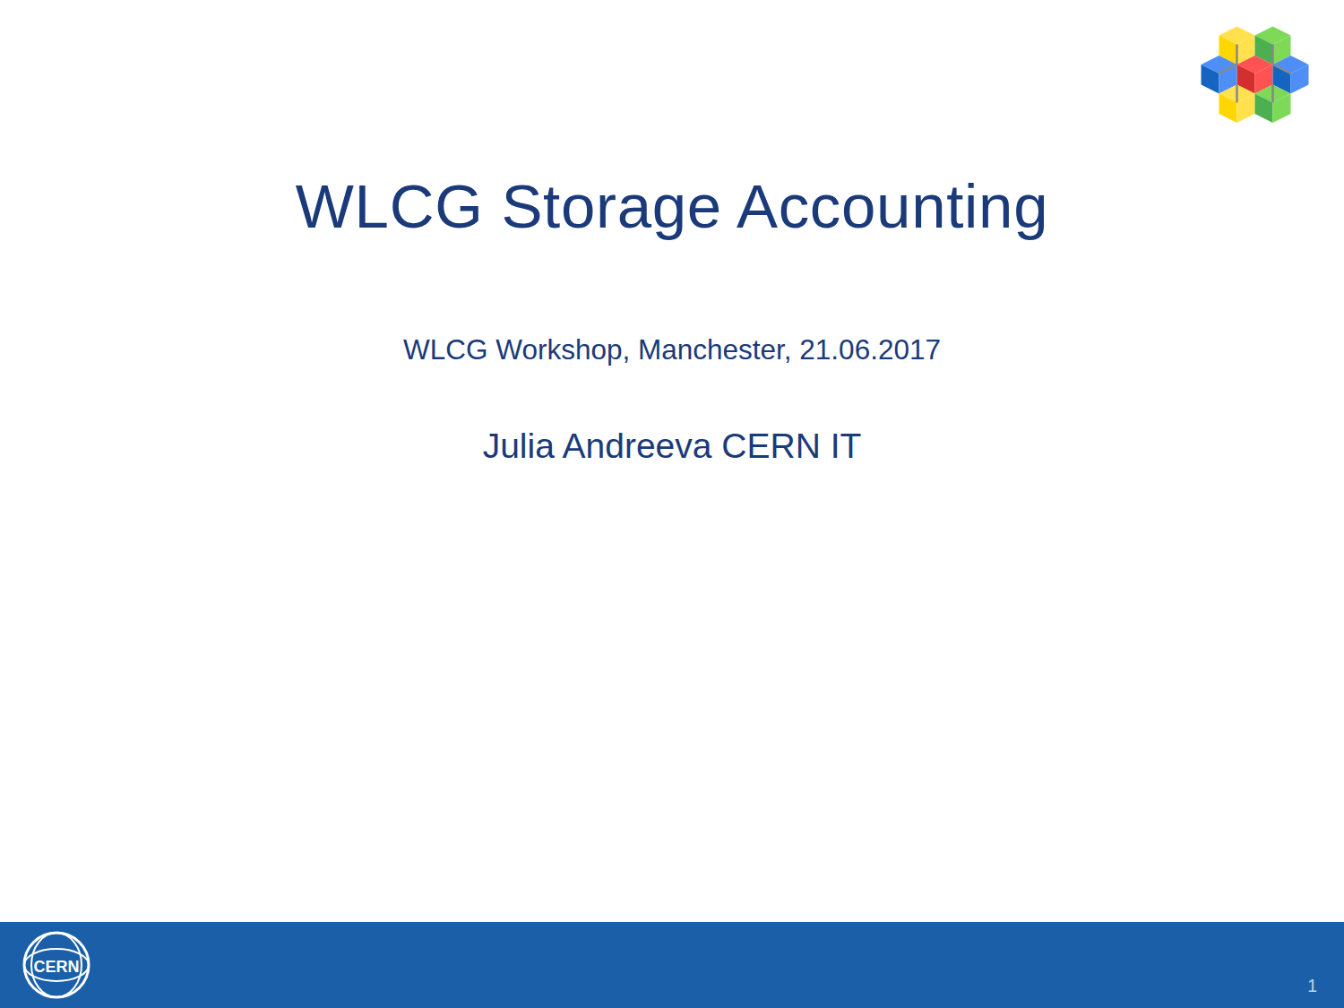WLCG Storage Accounting
WLCG Workshop, Manchester, 21.06.2017
Julia Andreeva CERN IT
CERN 1